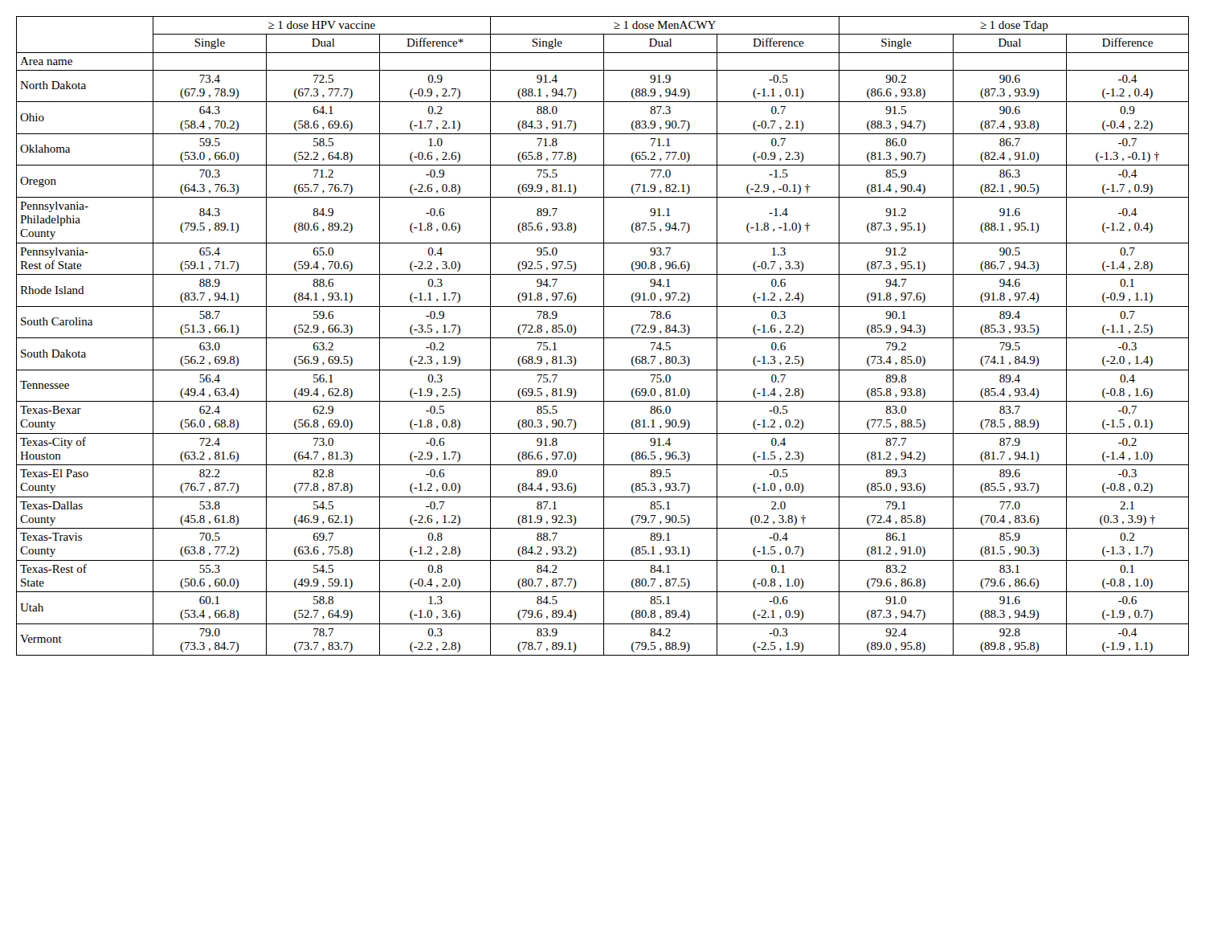| | ≥ 1 dose HPV vaccine | ≥ 1 dose MenACWY | ≥ 1 dose Tdap |
| --- | --- | --- | --- |
| Single | Dual | Difference* | Single | Dual | Difference | Single | Dual | Difference |
| Area name | | | | | | | | | |
| North Dakota | 73.4 (67.9 , 78.9) | 72.5 (67.3 , 77.7) | 0.9 (-0.9 , 2.7) | 91.4 (88.1 , 94.7) | 91.9 (88.9 , 94.9) | -0.5 (-1.1 , 0.1) | 90.2 (86.6 , 93.8) | 90.6 (87.3 , 93.9) | -0.4 (-1.2 , 0.4) |
| Ohio | 64.3 (58.4 , 70.2) | 64.1 (58.6 , 69.6) | 0.2 (-1.7 , 2.1) | 88.0 (84.3 , 91.7) | 87.3 (83.9 , 90.7) | 0.7 (-0.7 , 2.1) | 91.5 (88.3 , 94.7) | 90.6 (87.4 , 93.8) | 0.9 (-0.4 , 2.2) |
| Oklahoma | 59.5 (53.0 , 66.0) | 58.5 (52.2 , 64.8) | 1.0 (-0.6 , 2.6) | 71.8 (65.8 , 77.8) | 71.1 (65.2 , 77.0) | 0.7 (-0.9 , 2.3) | 86.0 (81.3 , 90.7) | 86.7 (82.4 , 91.0) | -0.7 (-1.3 , -0.1) † |
| Oregon | 70.3 (64.3 , 76.3) | 71.2 (65.7 , 76.7) | -0.9 (-2.6 , 0.8) | 75.5 (69.9 , 81.1) | 77.0 (71.9 , 82.1) | -1.5 (-2.9 , -0.1) † | 85.9 (81.4 , 90.4) | 86.3 (82.1 , 90.5) | -0.4 (-1.7 , 0.9) |
| Pennsylvania- Philadelphia County | 84.3 (79.5 , 89.1) | 84.9 (80.6 , 89.2) | -0.6 (-1.8 , 0.6) | 89.7 (85.6 , 93.8) | 91.1 (87.5 , 94.7) | -1.4 (-1.8 , -1.0) † | 91.2 (87.3 , 95.1) | 91.6 (88.1 , 95.1) | -0.4 (-1.2 , 0.4) |
| Pennsylvania- Rest of State | 65.4 (59.1 , 71.7) | 65.0 (59.4 , 70.6) | 0.4 (-2.2 , 3.0) | 95.0 (92.5 , 97.5) | 93.7 (90.8 , 96.6) | 1.3 (-0.7 , 3.3) | 91.2 (87.3 , 95.1) | 90.5 (86.7 , 94.3) | 0.7 (-1.4 , 2.8) |
| Rhode Island | 88.9 (83.7 , 94.1) | 88.6 (84.1 , 93.1) | 0.3 (-1.1 , 1.7) | 94.7 (91.8 , 97.6) | 94.1 (91.0 , 97.2) | 0.6 (-1.2 , 2.4) | 94.7 (91.8 , 97.6) | 94.6 (91.8 , 97.4) | 0.1 (-0.9 , 1.1) |
| South Carolina | 58.7 (51.3 , 66.1) | 59.6 (52.9 , 66.3) | -0.9 (-3.5 , 1.7) | 78.9 (72.8 , 85.0) | 78.6 (72.9 , 84.3) | 0.3 (-1.6 , 2.2) | 90.1 (85.9 , 94.3) | 89.4 (85.3 , 93.5) | 0.7 (-1.1 , 2.5) |
| South Dakota | 63.0 (56.2 , 69.8) | 63.2 (56.9 , 69.5) | -0.2 (-2.3 , 1.9) | 75.1 (68.9 , 81.3) | 74.5 (68.7 , 80.3) | 0.6 (-1.3 , 2.5) | 79.2 (73.4 , 85.0) | 79.5 (74.1 , 84.9) | -0.3 (-2.0 , 1.4) |
| Tennessee | 56.4 (49.4 , 63.4) | 56.1 (49.4 , 62.8) | 0.3 (-1.9 , 2.5) | 75.7 (69.5 , 81.9) | 75.0 (69.0 , 81.0) | 0.7 (-1.4 , 2.8) | 89.8 (85.8 , 93.8) | 89.4 (85.4 , 93.4) | 0.4 (-0.8 , 1.6) |
| Texas-Bexar County | 62.4 (56.0 , 68.8) | 62.9 (56.8 , 69.0) | -0.5 (-1.8 , 0.8) | 85.5 (80.3 , 90.7) | 86.0 (81.1 , 90.9) | -0.5 (-1.2 , 0.2) | 83.0 (77.5 , 88.5) | 83.7 (78.5 , 88.9) | -0.7 (-1.5 , 0.1) |
| Texas-City of Houston | 72.4 (63.2 , 81.6) | 73.0 (64.7 , 81.3) | -0.6 (-2.9 , 1.7) | 91.8 (86.6 , 97.0) | 91.4 (86.5 , 96.3) | 0.4 (-1.5 , 2.3) | 87.7 (81.2 , 94.2) | 87.9 (81.7 , 94.1) | -0.2 (-1.4 , 1.0) |
| Texas-El Paso County | 82.2 (76.7 , 87.7) | 82.8 (77.8 , 87.8) | -0.6 (-1.2 , 0.0) | 89.0 (84.4 , 93.6) | 89.5 (85.3 , 93.7) | -0.5 (-1.0 , 0.0) | 89.3 (85.0 , 93.6) | 89.6 (85.5 , 93.7) | -0.3 (-0.8 , 0.2) |
| Texas-Dallas County | 53.8 (45.8 , 61.8) | 54.5 (46.9 , 62.1) | -0.7 (-2.6 , 1.2) | 87.1 (81.9 , 92.3) | 85.1 (79.7 , 90.5) | 2.0 (0.2 , 3.8) † | 79.1 (72.4 , 85.8) | 77.0 (70.4 , 83.6) | 2.1 (0.3 , 3.9) † |
| Texas-Travis County | 70.5 (63.8 , 77.2) | 69.7 (63.6 , 75.8) | 0.8 (-1.2 , 2.8) | 88.7 (84.2 , 93.2) | 89.1 (85.1 , 93.1) | -0.4 (-1.5 , 0.7) | 86.1 (81.2 , 91.0) | 85.9 (81.5 , 90.3) | 0.2 (-1.3 , 1.7) |
| Texas-Rest of State | 55.3 (50.6 , 60.0) | 54.5 (49.9 , 59.1) | 0.8 (-0.4 , 2.0) | 84.2 (80.7 , 87.7) | 84.1 (80.7 , 87.5) | 0.1 (-0.8 , 1.0) | 83.2 (79.6 , 86.8) | 83.1 (79.6 , 86.6) | 0.1 (-0.8 , 1.0) |
| Utah | 60.1 (53.4 , 66.8) | 58.8 (52.7 , 64.9) | 1.3 (-1.0 , 3.6) | 84.5 (79.6 , 89.4) | 85.1 (80.8 , 89.4) | -0.6 (-2.1 , 0.9) | 91.0 (87.3 , 94.7) | 91.6 (88.3 , 94.9) | -0.6 (-1.9 , 0.7) |
| Vermont | 79.0 (73.3 , 84.7) | 78.7 (73.7 , 83.7) | 0.3 (-2.2 , 2.8) | 83.9 (78.7 , 89.1) | 84.2 (79.5 , 88.9) | -0.3 (-2.5 , 1.9) | 92.4 (89.0 , 95.8) | 92.8 (89.8 , 95.8) | -0.4 (-1.9 , 1.1) |